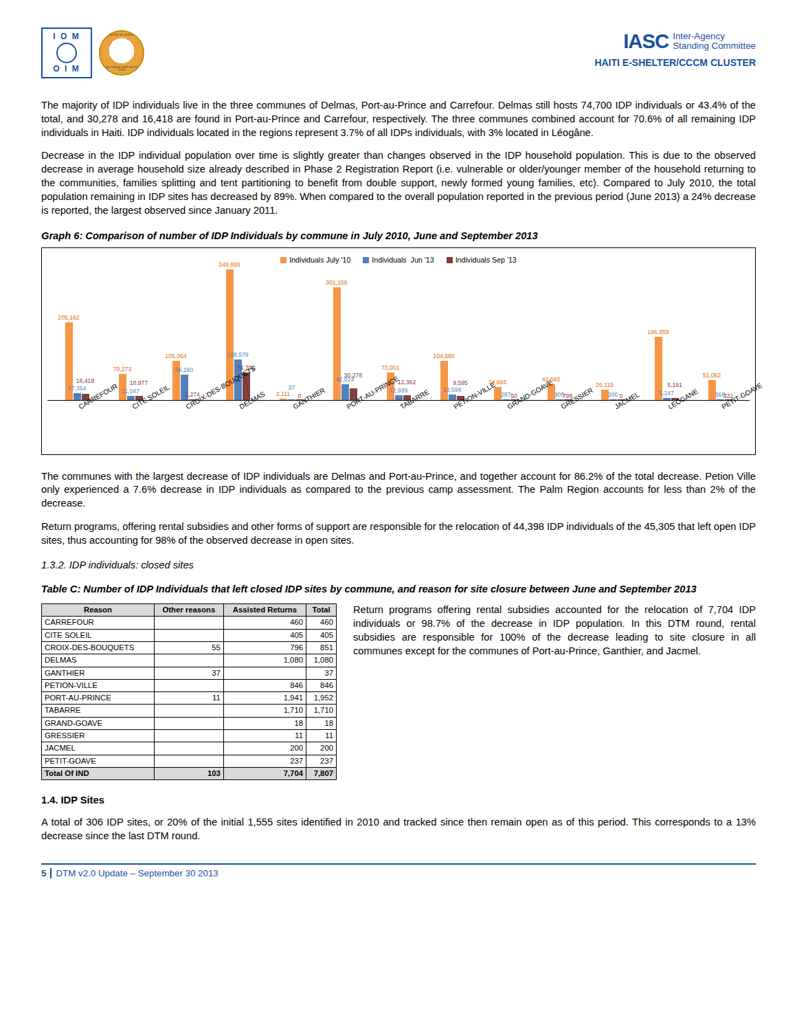I O M
O I M
IASC Inter-Agency
Standing Committee
HAITI E-SHELTER/CCCM CLUSTER
The majority of IDP individuals live in the three communes of Delmas, Port-au-Prince and Carrefour. Delmas still hosts 74,700 IDP individuals or 43.4% of the total, and 30,278 and 16,418 are found in Port-au-Prince and Carrefour, respectively. The three communes combined account for 70.6% of all remaining IDP individuals in Haiti. IDP individuals located in the regions represent 3.7% of all IDPs individuals, with 3% located in Léogâne.
Decrease in the IDP individual population over time is slightly greater than changes observed in the IDP household population. This is due to the observed decrease in average household size already described in Phase 2 Registration Report (i.e. vulnerable or older/younger member of the household returning to the communities, families splitting and tent partitioning to benefit from double support, newly formed young families, etc). Compared to July 2010, the total population remaining in IDP sites has decreased by 89%. When compared to the overall population reported in the previous period (June 2013) a 24% decrease is reported, the largest observed since January 2011.
Graph 6: Comparison of number of IDP Individuals by commune in July 2010, June and September 2013
Individuals July '10 Individuals Jun '13 Individuals Sep '13
205,162
17,354
16,418
70,273
11,047
10,977
105,064
66,160
1,274
348,859
108,579
74,700
2,111
37
0
301,156
42,024
30,278
73,001
12,939
12,362
104,560
13,598
9,595
34,665
287
50
42,560
905
798
26,115
200
0
166,859
5,247
5,191
52,062
568
331
CARREFOUR
CITE SOLEIL
CROIX-DES-BOUQUETS
DELMAS
GANTHIER
PORT-AU-PRINCE
TABARRE
PETION-VILLE
GRAND-GOAVE
GRESSIER
JACMEL
LEOGANE
PETIT-GOAVE
The communes with the largest decrease of IDP individuals are Delmas and Port-au-Prince, and together account for 86.2% of the total decrease. Petion Ville only experienced a 7.6% decrease in IDP individuals as compared to the previous camp assessment. The Palm Region accounts for less than 2% of the decrease.
Return programs, offering rental subsidies and other forms of support are responsible for the relocation of 44,398 IDP individuals of the 45,305 that left open IDP sites, thus accounting for 98% of the observed decrease in open sites.
1.3.2. IDP individuals: closed sites
Table C: Number of IDP Individuals that left closed IDP sites by commune, and reason for site closure between June and September 2013
| Reason | Other reasons | Assisted Returns | Total |
| --- | --- | --- | --- |
| CARREFOUR | | 460 | 460 |
| CITE SOLEIL | | 405 | 405 |
| CROIX-DES-BOUQUETS | 55 | 796 | 851 |
| DELMAS | | 1,080 | 1,080 |
| GANTHIER | 37 | | 37 |
| PETION-VILLE | | 846 | 846 |
| PORT-AU-PRINCE | 11 | 1,941 | 1,952 |
| TABARRE | | 1,710 | 1,710 |
| GRAND-GOAVE | | 18 | 18 |
| GRESSIER | | 11 | 11 |
| JACMEL | | 200 | 200 |
| PETIT-GOAVE | | 237 | 237 |
| Total Of IND | 103 | 7,704 | 7,807 |
Return programs offering rental subsidies accounted for the relocation of 7,704 IDP individuals or 98.7% of the decrease in IDP population. In this DTM round, rental subsidies are responsible for 100% of the decrease leading to site closure in all communes except for the communes of Port-au-Prince, Ganthier, and Jacmel.
1.4. IDP Sites
A total of 306 IDP sites, or 20% of the initial 1,555 sites identified in 2010 and tracked since then remain open as of this period. This corresponds to a 13% decrease since the last DTM round.
5 DTM v2.0 Update – September 30 2013